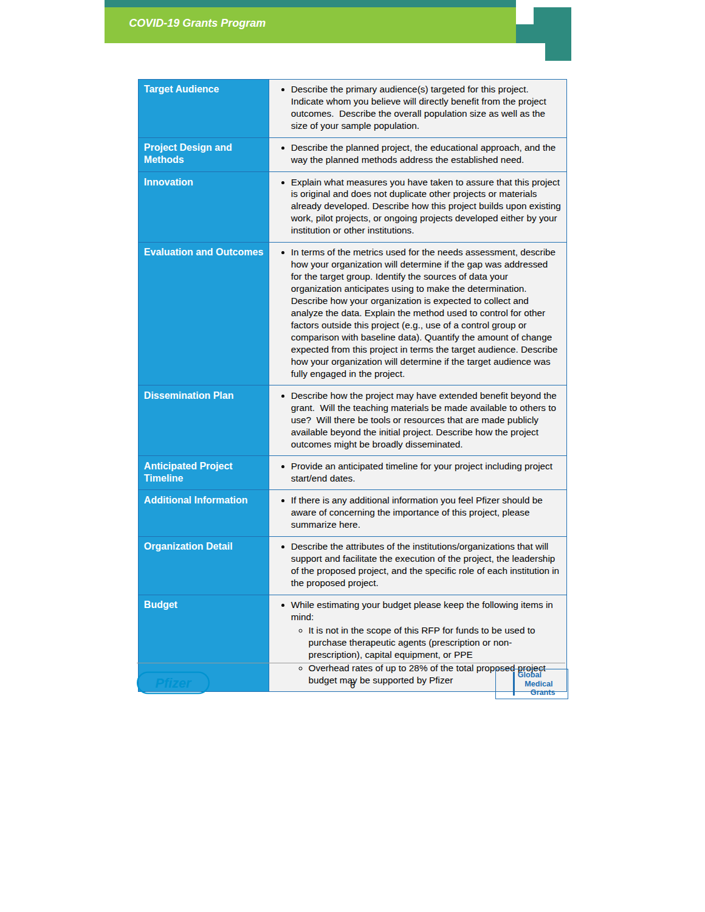COVID-19 Grants Program
| Target Audience | Describe the primary audience(s) targeted for this project. Indicate whom you believe will directly benefit from the project outcomes. Describe the overall population size as well as the size of your sample population. |
| Project Design and Methods | Describe the planned project, the educational approach, and the way the planned methods address the established need. |
| Innovation | Explain what measures you have taken to assure that this project is original and does not duplicate other projects or materials already developed. Describe how this project builds upon existing work, pilot projects, or ongoing projects developed either by your institution or other institutions. |
| Evaluation and Outcomes | In terms of the metrics used for the needs assessment, describe how your organization will determine if the gap was addressed for the target group. Identify the sources of data your organization anticipates using to make the determination. Describe how your organization is expected to collect and analyze the data. Explain the method used to control for other factors outside this project (e.g., use of a control group or comparison with baseline data). Quantify the amount of change expected from this project in terms the target audience. Describe how your organization will determine if the target audience was fully engaged in the project. |
| Dissemination Plan | Describe how the project may have extended benefit beyond the grant. Will the teaching materials be made available to others to use? Will there be tools or resources that are made publicly available beyond the initial project. Describe how the project outcomes might be broadly disseminated. |
| Anticipated Project Timeline | Provide an anticipated timeline for your project including project start/end dates. |
| Additional Information | If there is any additional information you feel Pfizer should be aware of concerning the importance of this project, please summarize here. |
| Organization Detail | Describe the attributes of the institutions/organizations that will support and facilitate the execution of the project, the leadership of the proposed project, and the specific role of each institution in the proposed project. |
| Budget | While estimating your budget please keep the following items in mind: It is not in the scope of this RFP for funds to be used to purchase therapeutic agents (prescription or non-prescription), capital equipment, or PPE Overhead rates of up to 28% of the total proposed project budget may be supported by Pfizer |
6
Pfizer
Global Medical Grants